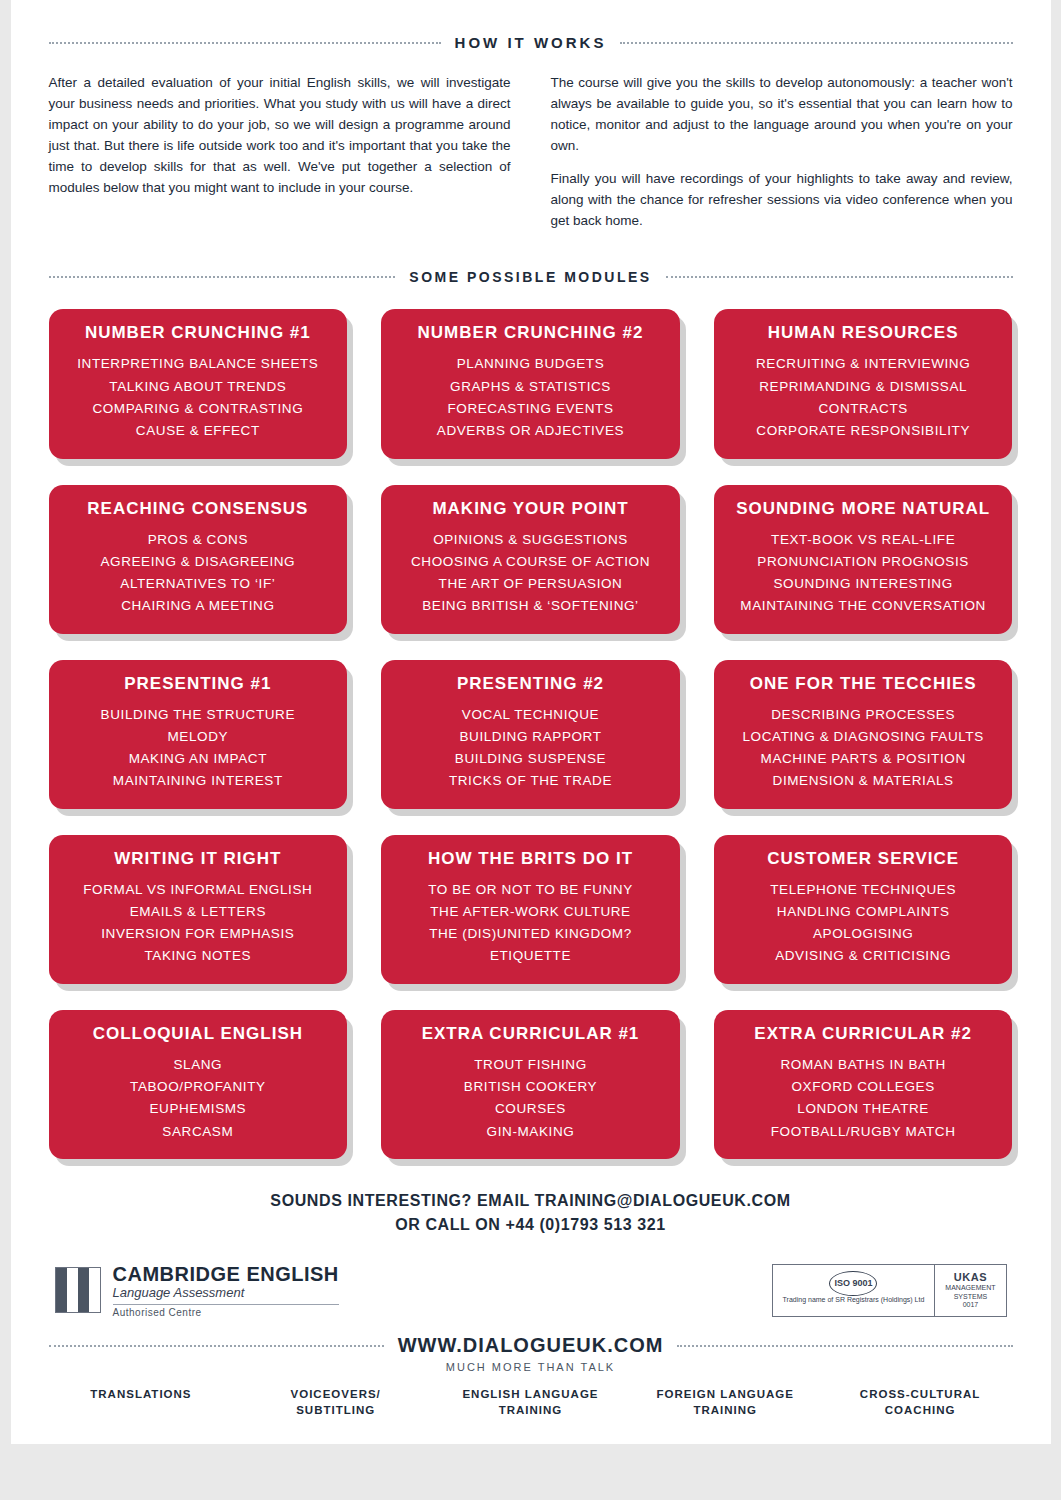HOW IT WORKS
After a detailed evaluation of your initial English skills, we will investigate your business needs and priorities. What you study with us will have a direct impact on your ability to do your job, so we will design a programme around just that. But there is life outside work too and it's important that you take the time to develop skills for that as well. We've put together a selection of modules below that you might want to include in your course.
The course will give you the skills to develop autonomously: a teacher won't always be available to guide you, so it's essential that you can learn how to notice, monitor and adjust to the language around you when you're on your own.
Finally you will have recordings of your highlights to take away and review, along with the chance for refresher sessions via video conference when you get back home.
SOME POSSIBLE MODULES
Number Crunching #1
Interpreting balance sheets
Talking about trends
Comparing & contrasting
Cause & effect
Number Crunching #2
Planning budgets
Graphs & statistics
Forecasting events
Adverbs or adjectives
Human Resources
Recruiting & interviewing
Reprimanding & dismissal
Contracts
Corporate responsibility
Reaching Consensus
Pros & cons
Agreeing & disagreeing
Alternatives to ‘if’
Chairing a meeting
Making Your Point
Opinions & suggestions
Choosing a course of action
The art of persuasion
Being British & ‘softening’
Sounding More Natural
Text-book vs real-life
Pronunciation prognosis
Sounding interesting
Maintaining the conversation
Presenting #1
Building the structure
Melody
Making an impact
Maintaining interest
Presenting #2
Vocal technique
Building rapport
Building suspense
Tricks of the trade
One For The Tecchies
Describing processes
Locating & diagnosing faults
Machine parts & position
Dimension & materials
Writing It Right
Formal vs informal English
Emails & letters
Inversion for emphasis
Taking notes
How The Brits Do It
To be or not to be funny
The after-work culture
The (dis)united kingdom?
Etiquette
Customer Service
Telephone techniques
Handling complaints
Apologising
Advising & criticising
Colloquial English
Slang
Taboo/profanity
Euphemisms
Sarcasm
Extra Curricular #1
Trout fishing
British cookery
Courses
Gin-making
Extra Curricular #2
Roman baths in Bath
Oxford colleges
London theatre
Football/rugby match
SOUNDS INTERESTING? EMAIL TRAINING@DIALOGUEUK.COM
OR CALL ON +44 (0)1793 513 321
CAMBRIDGE ENGLISH
Language Assessment
Authorised Centre
ISO 9001
Trading name of SR Registrars (Holdings) Ltd
UKAS
MANAGEMENT
SYSTEMS
0017
WWW.DIALOGUEUK.COM
MUCH MORE THAN TALK
Translations
Voiceovers/
Subtitling
English Language
Training
Foreign Language
Training
Cross-Cultural
Coaching